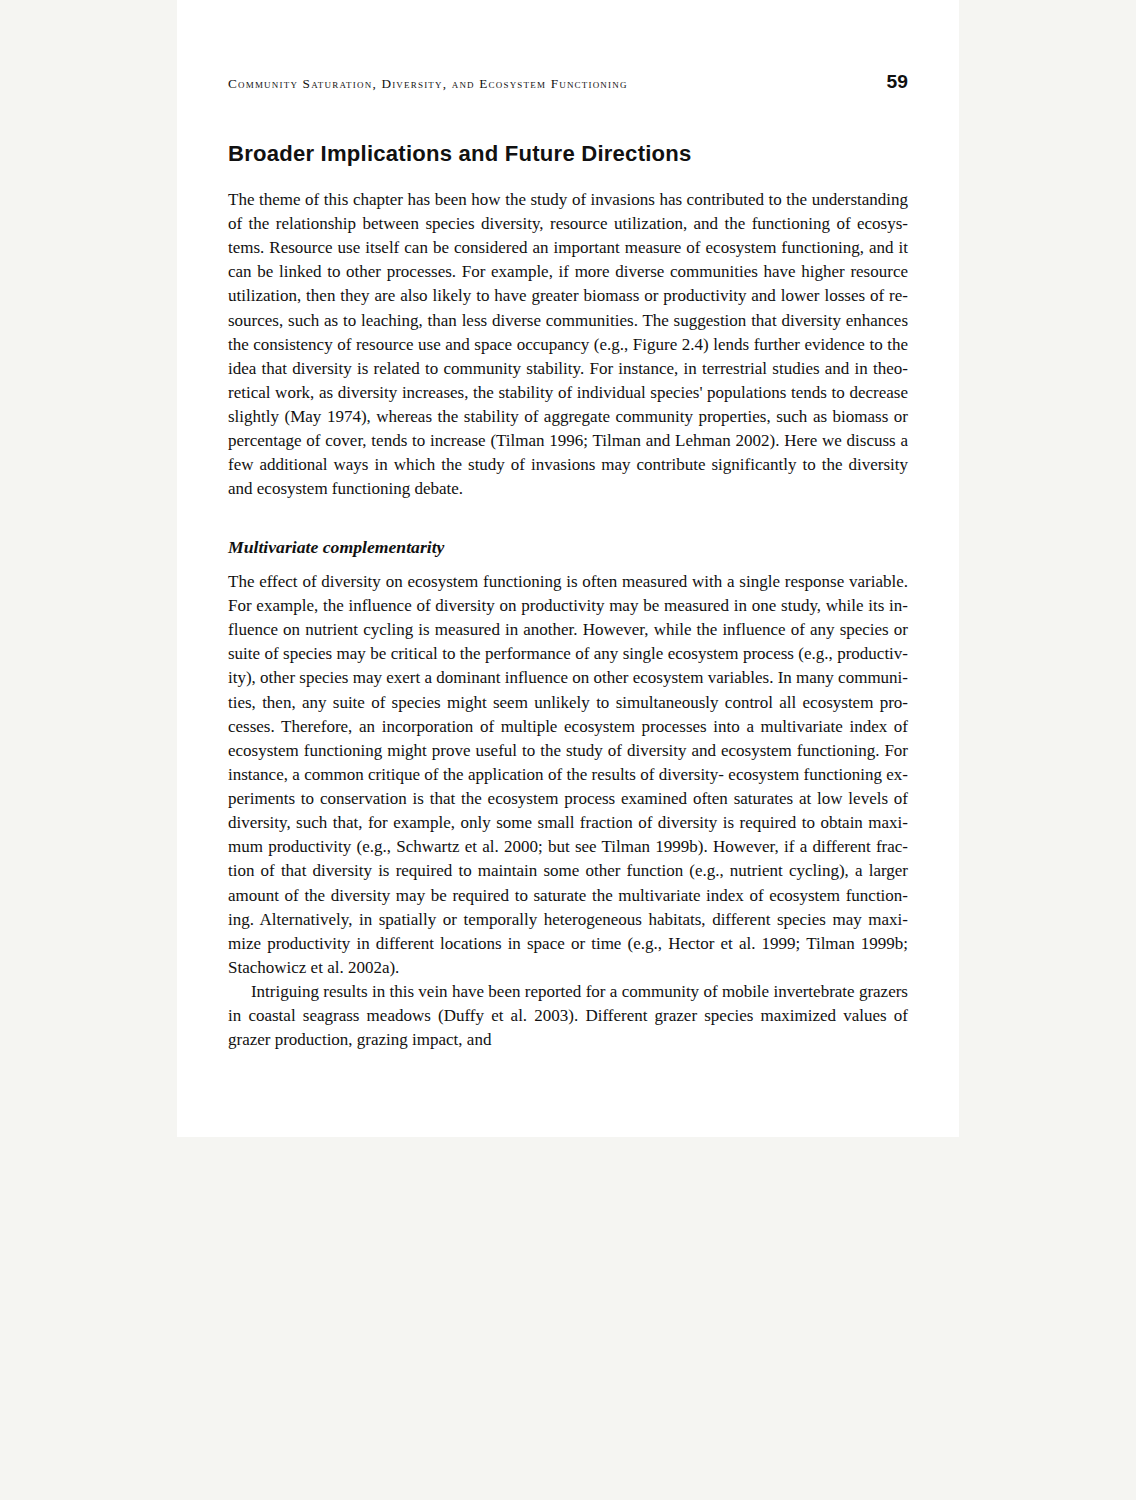Community Saturation, Diversity, and Ecosystem Functioning 59
Broader Implications and Future Directions
The theme of this chapter has been how the study of invasions has contributed to the understanding of the relationship between species diversity, resource utilization, and the functioning of ecosystems. Resource use itself can be considered an important measure of ecosystem functioning, and it can be linked to other processes. For example, if more diverse communities have higher resource utilization, then they are also likely to have greater biomass or productivity and lower losses of resources, such as to leaching, than less diverse communities. The suggestion that diversity enhances the consistency of resource use and space occupancy (e.g., Figure 2.4) lends further evidence to the idea that diversity is related to community stability. For instance, in terrestrial studies and in theoretical work, as diversity increases, the stability of individual species' populations tends to decrease slightly (May 1974), whereas the stability of aggregate community properties, such as biomass or percentage of cover, tends to increase (Tilman 1996; Tilman and Lehman 2002). Here we discuss a few additional ways in which the study of invasions may contribute significantly to the diversity and ecosystem functioning debate.
Multivariate complementarity
The effect of diversity on ecosystem functioning is often measured with a single response variable. For example, the influence of diversity on productivity may be measured in one study, while its influence on nutrient cycling is measured in another. However, while the influence of any species or suite of species may be critical to the performance of any single ecosystem process (e.g., productivity), other species may exert a dominant influence on other ecosystem variables. In many communities, then, any suite of species might seem unlikely to simultaneously control all ecosystem processes. Therefore, an incorporation of multiple ecosystem processes into a multivariate index of ecosystem functioning might prove useful to the study of diversity and ecosystem functioning. For instance, a common critique of the application of the results of diversity- ecosystem functioning experiments to conservation is that the ecosystem process examined often saturates at low levels of diversity, such that, for example, only some small fraction of diversity is required to obtain maximum productivity (e.g., Schwartz et al. 2000; but see Tilman 1999b). However, if a different fraction of that diversity is required to maintain some other function (e.g., nutrient cycling), a larger amount of the diversity may be required to saturate the multivariate index of ecosystem functioning. Alternatively, in spatially or temporally heterogeneous habitats, different species may maximize productivity in different locations in space or time (e.g., Hector et al. 1999; Tilman 1999b; Stachowicz et al. 2002a).
Intriguing results in this vein have been reported for a community of mobile invertebrate grazers in coastal seagrass meadows (Duffy et al. 2003). Different grazer species maximized values of grazer production, grazing impact, and